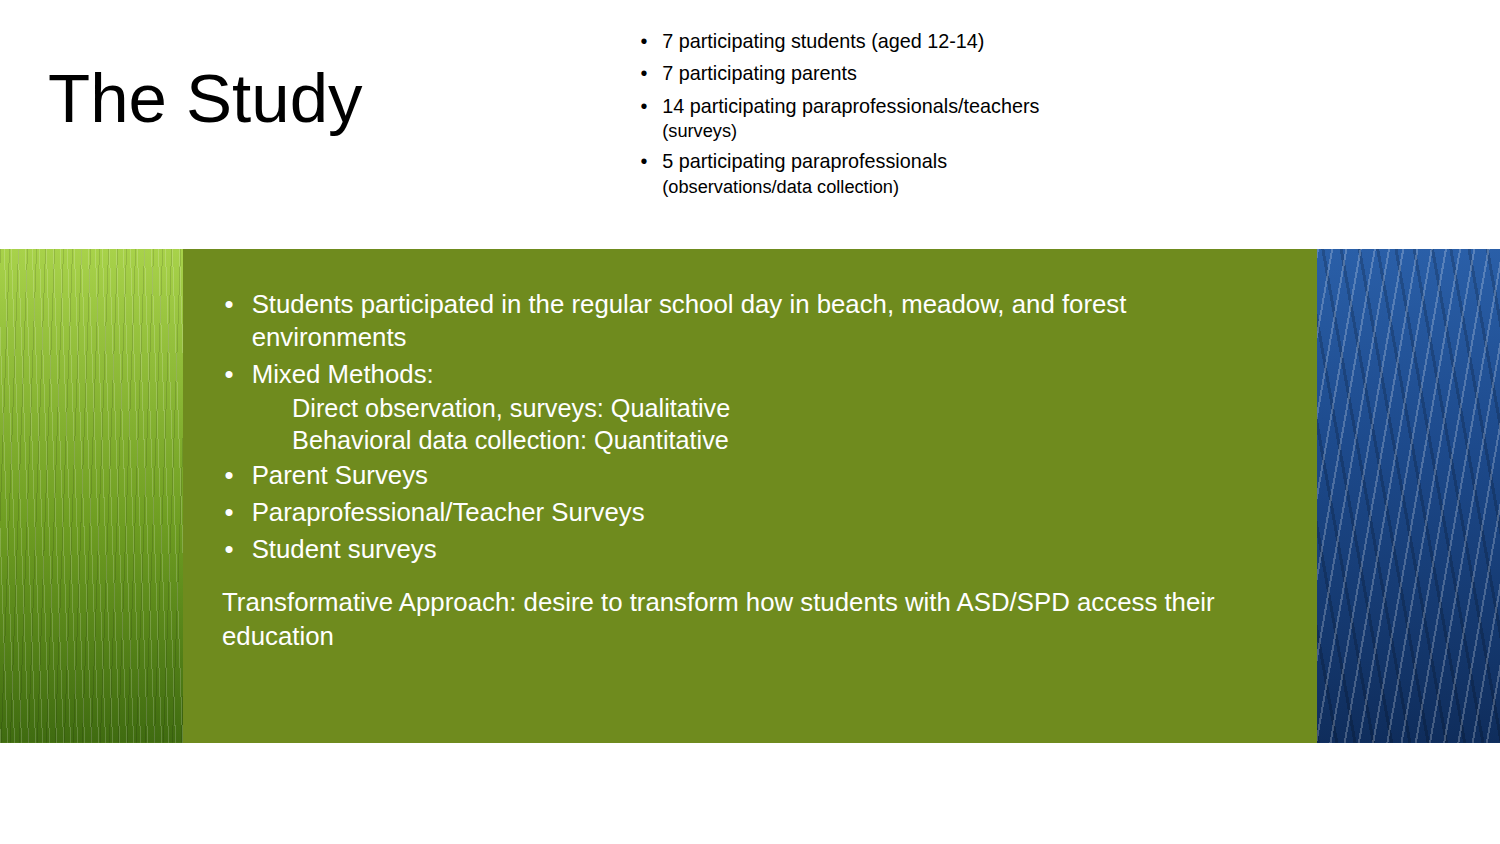The Study
7 participating students (aged 12-14)
7 participating parents
14 participating paraprofessionals/teachers (surveys)
5 participating paraprofessionals (observations/data collection)
Students participated in the regular school day in beach, meadow, and forest environments
Mixed Methods: Direct observation, surveys: Qualitative Behavioral data collection: Quantitative
Parent Surveys
Paraprofessional/Teacher Surveys
Student surveys
Transformative Approach: desire to transform how students with ASD/SPD access their education